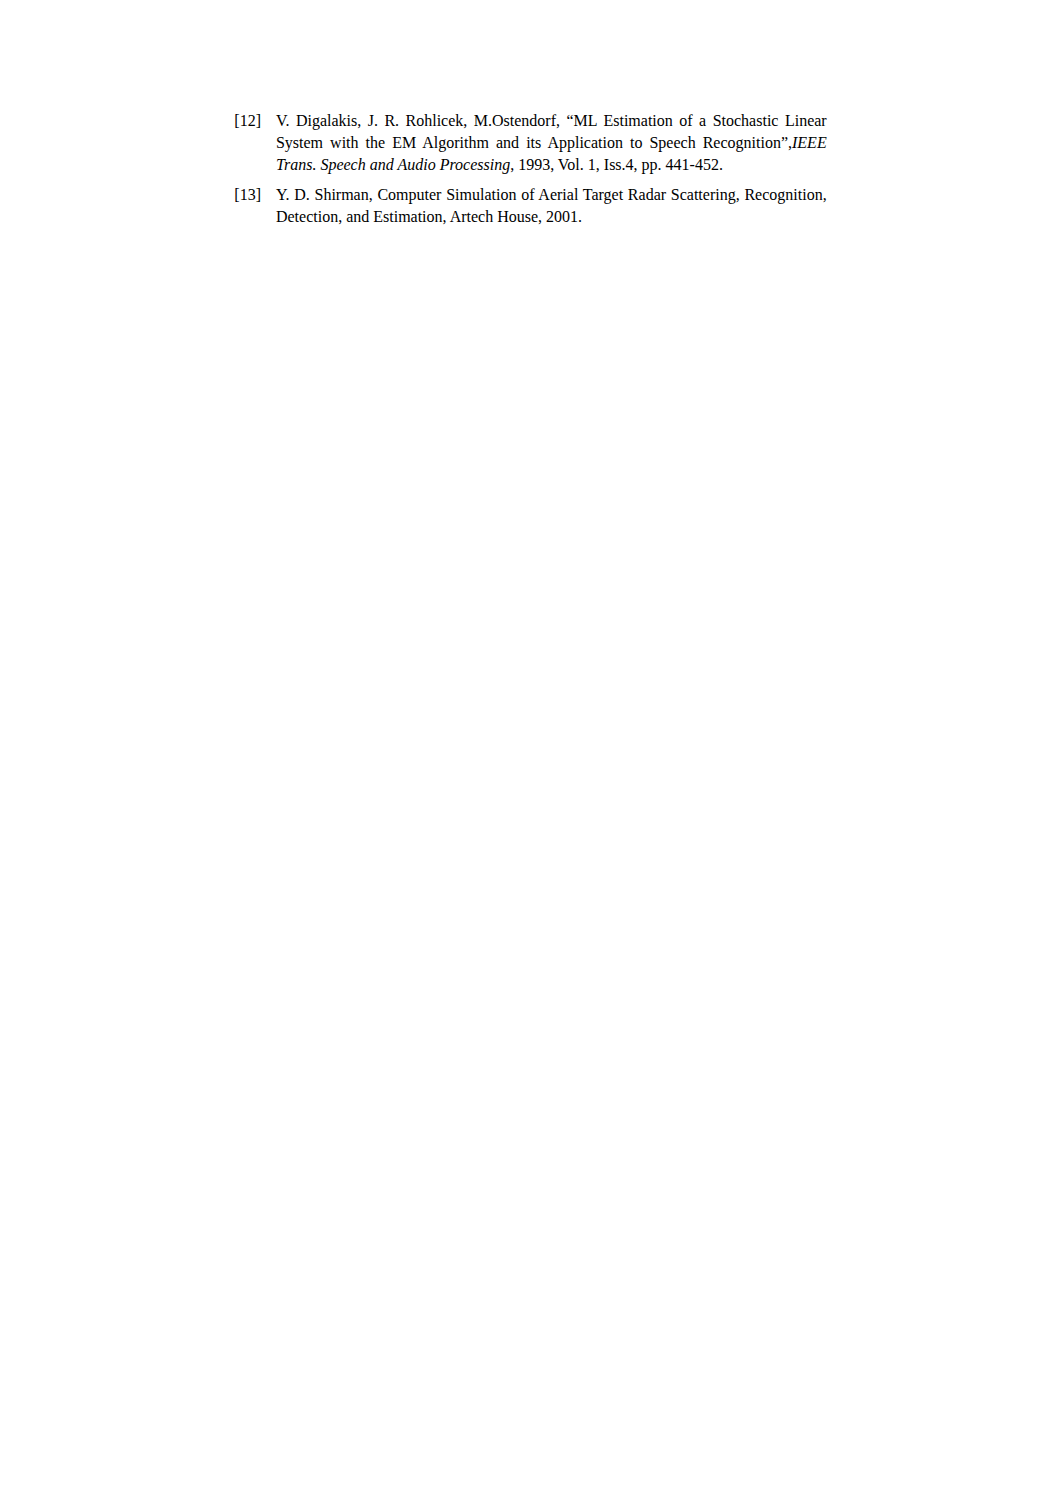[12] V. Digalakis, J. R. Rohlicek, M.Ostendorf, “ML Estimation of a Stochastic Linear System with the EM Algorithm and its Application to Speech Recognition”,IEEE Trans. Speech and Audio Processing, 1993, Vol. 1, Iss.4, pp. 441-452.
[13] Y. D. Shirman, Computer Simulation of Aerial Target Radar Scattering, Recognition, Detection, and Estimation, Artech House, 2001.